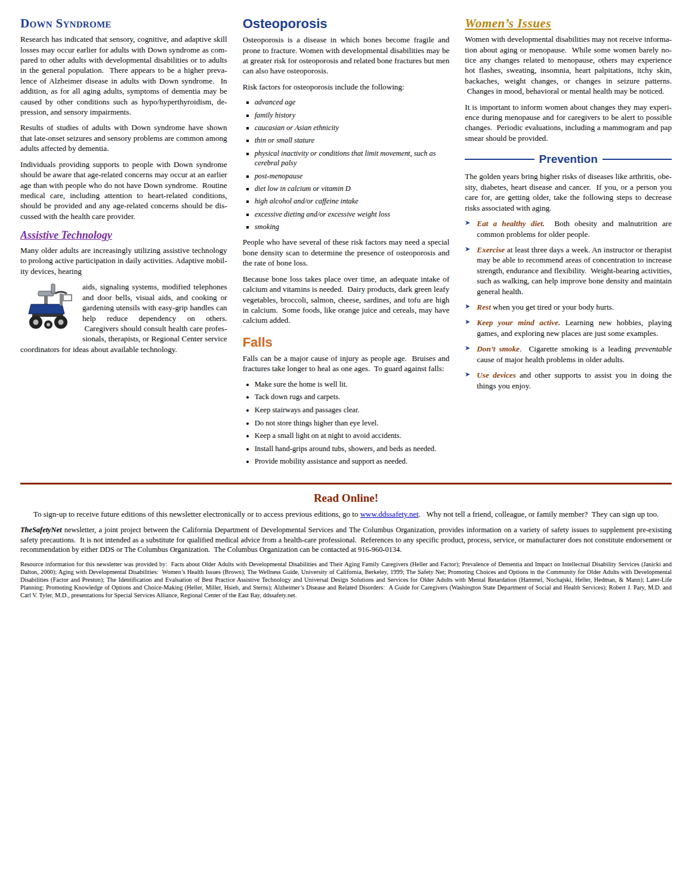Down Syndrome
Research has indicated that sensory, cognitive, and adaptive skill losses may occur earlier for adults with Down syndrome as compared to other adults with developmental disabilities or to adults in the general population. There appears to be a higher prevalence of Alzheimer disease in adults with Down syndrome. In addition, as for all aging adults, symptoms of dementia may be caused by other conditions such as hypo/hyperthyroidism, depression, and sensory impairments.
Results of studies of adults with Down syndrome have shown that late-onset seizures and sensory problems are common among adults affected by dementia.
Individuals providing supports to people with Down syndrome should be aware that age-related concerns may occur at an earlier age than with people who do not have Down syndrome. Routine medical care, including attention to heart-related conditions, should be provided and any age-related concerns should be discussed with the health care provider.
Assistive Technology
Many older adults are increasingly utilizing assistive technology to prolong active participation in daily activities. Adaptive mobility devices, hearing
aids, signaling systems, modified telephones and door bells, visual aids, and cooking or gardening utensils with easy-grip handles can help reduce dependency on others. Caregivers should consult health care professionals, therapists, or Regional Center service coordinators for ideas about available technology.
Osteoporosis
Osteoporosis is a disease in which bones become fragile and prone to fracture. Women with developmental disabilities may be at greater risk for osteoporosis and related bone fractures but men can also have osteoporosis.
Risk factors for osteoporosis include the following:
advanced age
family history
caucasian or Asian ethnicity
thin or small stature
physical inactivity or conditions that limit movement, such as cerebral palsy
post-menopause
diet low in calcium or vitamin D
high alcohol and/or caffeine intake
excessive dieting and/or excessive weight loss
smoking
People who have several of these risk factors may need a special bone density scan to determine the presence of osteoporosis and the rate of bone loss.
Because bone loss takes place over time, an adequate intake of calcium and vitamins is needed. Dairy products, dark green leafy vegetables, broccoli, salmon, cheese, sardines, and tofu are high in calcium. Some foods, like orange juice and cereals, may have calcium added.
Falls
Falls can be a major cause of injury as people age. Bruises and fractures take longer to heal as one ages. To guard against falls:
Make sure the home is well lit.
Tack down rugs and carpets.
Keep stairways and passages clear.
Do not store things higher than eye level.
Keep a small light on at night to avoid accidents.
Install hand-grips around tubs, showers, and beds as needed.
Provide mobility assistance and support as needed.
Women’s Issues
Women with developmental disabilities may not receive information about aging or menopause. While some women barely notice any changes related to menopause, others may experience hot flashes, sweating, insomnia, heart palpitations, itchy skin, backaches, weight changes, or changes in seizure patterns. Changes in mood, behavioral or mental health may be noticed.
It is important to inform women about changes they may experience during menopause and for caregivers to be alert to possible changes. Periodic evaluations, including a mammogram and pap smear should be provided.
Prevention
The golden years bring higher risks of diseases like arthritis, obesity, diabetes, heart disease and cancer. If you, or a person you care for, are getting older, take the following steps to decrease risks associated with aging.
Eat a healthy diet. Both obesity and malnutrition are common problems for older people.
Exercise at least three days a week. An instructor or therapist may be able to recommend areas of concentration to increase strength, endurance and flexibility. Weight-bearing activities, such as walking, can help improve bone density and maintain general health.
Rest when you get tired or your body hurts.
Keep your mind active. Learning new hobbies, playing games, and exploring new places are just some examples.
Don’t smoke. Cigarette smoking is a leading preventable cause of major health problems in older adults.
Use devices and other supports to assist you in doing the things you enjoy.
Read Online!
To sign-up to receive future editions of this newsletter electronically or to access previous editions, go to www.ddssafety.net. Why not tell a friend, colleague, or family member? They can sign up too.
TheSafetyNet newsletter, a joint project between the California Department of Developmental Services and The Columbus Organization, provides information on a variety of safety issues to supplement pre-existing safety precautions. It is not intended as a substitute for qualified medical advice from a health-care professional. References to any specific product, process, service, or manufacturer does not constitute endorsement or recommendation by either DDS or The Columbus Organization. The Columbus Organization can be contacted at 916-960-0134.
Resource information for this newsletter was provided by: Facts about Older Adults with Developmental Disabilities and Their Aging Family Caregivers (Heller and Factor); Prevalence of Dementia and Impact on Intellectual Disability Services (Janicki and Dalton, 2000); Aging with Developmental Disabilities: Women’s Health Issues (Brown); The Wellness Guide, University of California, Berkeley, 1999; The Safety Net; Promoting Choices and Options in the Community for Older Adults with Developmental Disabilities (Factor and Preston); The Identification and Evaluation of Best Practice Assistive Technology and Universal Design Solutions and Services for Older Adults with Mental Retardation (Hammel, Nochajski, Heller, Hedman, & Mann); Later-Life Planning: Promoting Knowledge of Options and Choice-Making (Heller, Miller, Hsieh, and Sterns); Alzheimer’s Disease and Related Disorders: A Guide for Caregivers (Washington State Department of Social and Health Services); Robert J. Pary, M.D. and Carl V. Tyler, M.D., presentations for Special Services Alliance, Regional Center of the East Bay, ddssafety.net.